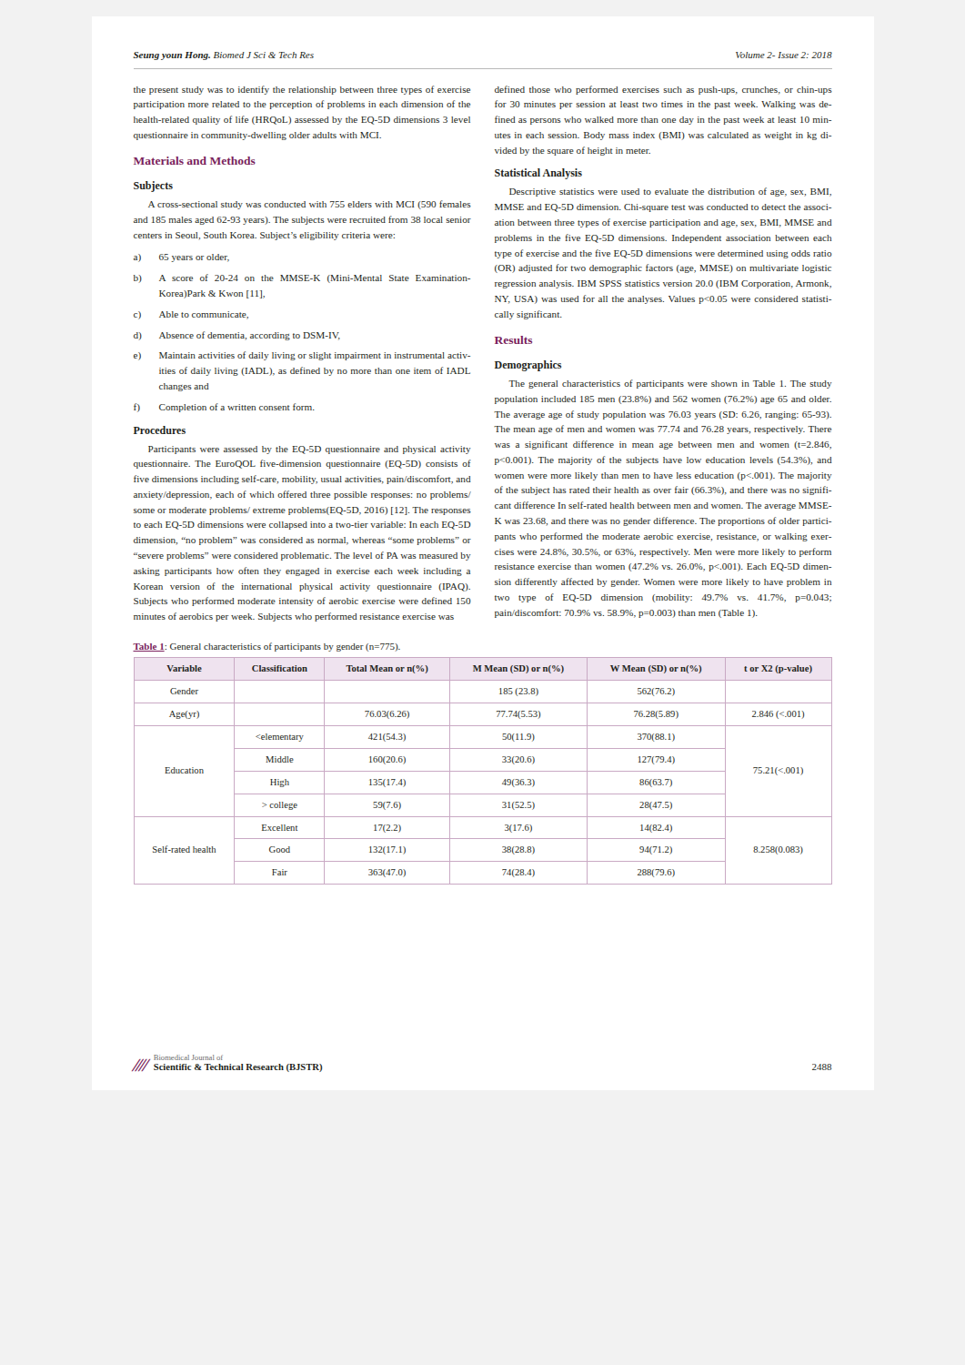Seung youn Hong. Biomed J Sci & Tech Res
Volume 2- Issue 2: 2018
the present study was to identify the relationship between three types of exercise participation more related to the perception of problems in each dimension of the health-related quality of life (HRQoL) assessed by the EQ-5D dimensions 3 level questionnaire in community-dwelling older adults with MCI.
Materials and Methods
Subjects
A cross-sectional study was conducted with 755 elders with MCI (590 females and 185 males aged 62-93 years). The subjects were recruited from 38 local senior centers in Seoul, South Korea. Subject’s eligibility criteria were:
a) 65 years or older,
b) A score of 20-24 on the MMSE-K (Mini-Mental State Examination-Korea)Park & Kwon [11],
c) Able to communicate,
d) Absence of dementia, according to DSM-IV,
e) Maintain activities of daily living or slight impairment in instrumental activities of daily living (IADL), as defined by no more than one item of IADL changes and
f) Completion of a written consent form.
Procedures
Participants were assessed by the EQ-5D questionnaire and physical activity questionnaire. The EuroQOL five-dimension questionnaire (EQ-5D) consists of five dimensions including self-care, mobility, usual activities, pain/discomfort, and anxiety/depression, each of which offered three possible responses: no problems/ some or moderate problems/ extreme problems(EQ-5D, 2016) [12]. The responses to each EQ-5D dimensions were collapsed into a two-tier variable: In each EQ-5D dimension, “no problem” was considered as normal, whereas “some problems” or “severe problems” were considered problematic. The level of PA was measured by asking participants how often they engaged in exercise each week including a Korean version of the international physical activity questionnaire (IPAQ). Subjects who performed moderate intensity of aerobic exercise were defined 150 minutes of aerobics per week. Subjects who performed resistance exercise was
defined those who performed exercises such as push-ups, crunches, or chin-ups for 30 minutes per session at least two times in the past week. Walking was defined as persons who walked more than one day in the past week at least 10 minutes in each session. Body mass index (BMI) was calculated as weight in kg divided by the square of height in meter.
Statistical Analysis
Descriptive statistics were used to evaluate the distribution of age, sex, BMI, MMSE and EQ-5D dimension. Chi-square test was conducted to detect the association between three types of exercise participation and age, sex, BMI, MMSE and problems in the five EQ-5D dimensions. Independent association between each type of exercise and the five EQ-5D dimensions were determined using odds ratio (OR) adjusted for two demographic factors (age, MMSE) on multivariate logistic regression analysis. IBM SPSS statistics version 20.0 (IBM Corporation, Armonk, NY, USA) was used for all the analyses. Values p<0.05 were considered statistically significant.
Results
Demographics
The general characteristics of participants were shown in Table 1. The study population included 185 men (23.8%) and 562 women (76.2%) age 65 and older. The average age of study population was 76.03 years (SD: 6.26, ranging: 65-93). The mean age of men and women was 77.74 and 76.28 years, respectively. There was a significant difference in mean age between men and women (t=2.846, p<0.001). The majority of the subjects have low education levels (54.3%), and women were more likely than men to have less education (p<.001). The majority of the subject has rated their health as over fair (66.3%), and there was no significant difference In self-rated health between men and women. The average MMSE-K was 23.68, and there was no gender difference. The proportions of older participants who performed the moderate aerobic exercise, resistance, or walking exercises were 24.8%, 30.5%, or 63%, respectively. Men were more likely to perform resistance exercise than women (47.2% vs. 26.0%, p<.001). Each EQ-5D dimension differently affected by gender. Women were more likely to have problem in two type of EQ-5D dimension (mobility: 49.7% vs. 41.7%, p=0.043; pain/discomfort: 70.9% vs. 58.9%, p=0.003) than men (Table 1).
Table 1: General characteristics of participants by gender (n=775).
| Variable | Classification | Total Mean or n(%) | M Mean (SD) or n(%) | W Mean (SD) or n(%) | t or X2 (p-value) |
| --- | --- | --- | --- | --- | --- |
| Gender | | | 185 (23.8) | 562(76.2) | |
| Age(yr) | | 76.03(6.26) | 77.74(5.53) | 76.28(5.89) | 2.846 (<.001) |
| Education | <elementary | 421(54.3) | 50(11.9) | 370(88.1) | 75.21(<.001) |
| Middle | 160(20.6) | 33(20.6) | 127(79.4) |
| High | 135(17.4) | 49(36.3) | 86(63.7) |
| > college | 59(7.6) | 31(52.5) | 28(47.5) |
| Self-rated health | Excellent | 17(2.2) | 3(17.6) | 14(82.4) | 8.258(0.083) |
| Good | 132(17.1) | 38(28.8) | 94(71.2) |
| Fair | 363(47.0) | 74(28.4) | 288(79.6) |
////
Biomedical Journal of
Scientific & Technical Research (BJSTR)
2488